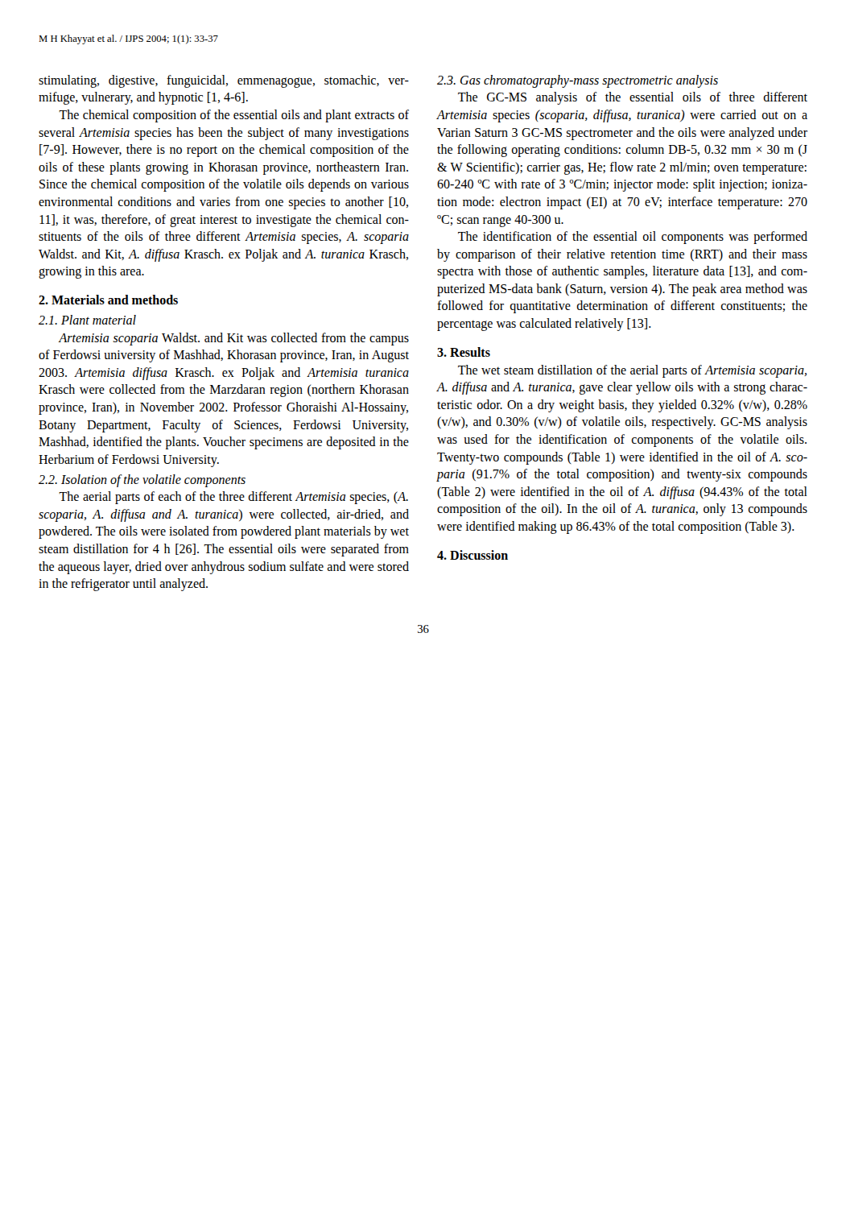M H Khayyat et al. / IJPS 2004; 1(1): 33-37
stimulating, digestive, funguicidal, emmenagogue, stomachic, vermifuge, vulnerary, and hypnotic [1, 4-6].
The chemical composition of the essential oils and plant extracts of several Artemisia species has been the subject of many investigations [7-9]. However, there is no report on the chemical composition of the oils of these plants growing in Khorasan province, northeastern Iran. Since the chemical composition of the volatile oils depends on various environmental conditions and varies from one species to another [10, 11], it was, therefore, of great interest to investigate the chemical constituents of the oils of three different Artemisia species, A. scoparia Waldst. and Kit, A. diffusa Krasch. ex Poljak and A. turanica Krasch, growing in this area.
2. Materials and methods
2.1. Plant material
Artemisia scoparia Waldst. and Kit was collected from the campus of Ferdowsi university of Mashhad, Khorasan province, Iran, in August 2003. Artemisia diffusa Krasch. ex Poljak and Artemisia turanica Krasch were collected from the Marzdaran region (northern Khorasan province, Iran), in November 2002. Professor Ghoraishi Al-Hossainy, Botany Department, Faculty of Sciences, Ferdowsi University, Mashhad, identified the plants. Voucher specimens are deposited in the Herbarium of Ferdowsi University.
2.2. Isolation of the volatile components
The aerial parts of each of the three different Artemisia species, (A. scoparia, A. diffusa and A. turanica) were collected, air-dried, and powdered. The oils were isolated from powdered plant materials by wet steam distillation for 4 h [26]. The essential oils were separated from the aqueous layer, dried over anhydrous sodium sulfate and were stored in the refrigerator until analyzed.
2.3. Gas chromatography-mass spectrometric analysis
The GC-MS analysis of the essential oils of three different Artemisia species (scoparia, diffusa, turanica) were carried out on a Varian Saturn 3 GC-MS spectrometer and the oils were analyzed under the following operating conditions: column DB-5, 0.32 mm × 30 m (J & W Scientific); carrier gas, He; flow rate 2 ml/min; oven temperature: 60-240 ºC with rate of 3 ºC/min; injector mode: split injection; ionization mode: electron impact (EI) at 70 eV; interface temperature: 270 ºC; scan range 40-300 u.
The identification of the essential oil components was performed by comparison of their relative retention time (RRT) and their mass spectra with those of authentic samples, literature data [13], and computerized MS-data bank (Saturn, version 4). The peak area method was followed for quantitative determination of different constituents; the percentage was calculated relatively [13].
3. Results
The wet steam distillation of the aerial parts of Artemisia scoparia, A. diffusa and A. turanica, gave clear yellow oils with a strong characteristic odor. On a dry weight basis, they yielded 0.32% (v/w), 0.28% (v/w), and 0.30% (v/w) of volatile oils, respectively. GC-MS analysis was used for the identification of components of the volatile oils. Twenty-two compounds (Table 1) were identified in the oil of A. scoparia (91.7% of the total composition) and twenty-six compounds (Table 2) were identified in the oil of A. diffusa (94.43% of the total composition of the oil). In the oil of A. turanica, only 13 compounds were identified making up 86.43% of the total composition (Table 3).
4. Discussion
36